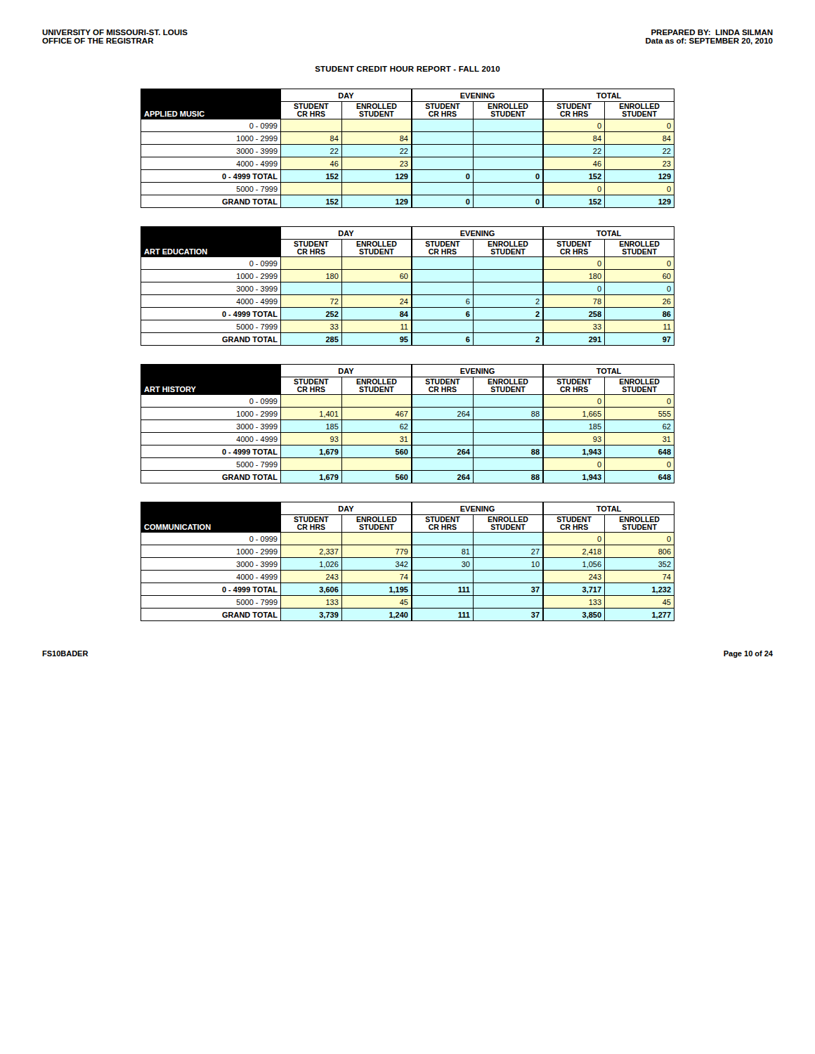UNIVERSITY OF MISSOURI-ST. LOUIS
OFFICE OF THE REGISTRAR
PREPARED BY: LINDA SILMAN
Data as of: SEPTEMBER 20, 2010
STUDENT CREDIT HOUR REPORT - FALL 2010
| APPLIED MUSIC | DAY | EVENING | TOTAL |
| STUDENT CR HRS | ENROLLED STUDENT | STUDENT CR HRS | ENROLLED STUDENT | STUDENT CR HRS | ENROLLED STUDENT |
| 0 - 0999 | | | | | 0 | 0 |
| 1000 - 2999 | 84 | 84 | | | 84 | 84 |
| 3000 - 3999 | 22 | 22 | | | 22 | 22 |
| 4000 - 4999 | 46 | 23 | | | 46 | 23 |
| 0 - 4999 TOTAL | 152 | 129 | 0 | 0 | 152 | 129 |
| 5000 - 7999 | | | | | 0 | 0 |
| GRAND TOTAL | 152 | 129 | 0 | 0 | 152 | 129 |
| ART EDUCATION | DAY | EVENING | TOTAL |
| STUDENT CR HRS | ENROLLED STUDENT | STUDENT CR HRS | ENROLLED STUDENT | STUDENT CR HRS | ENROLLED STUDENT |
| 0 - 0999 | | | | | 0 | 0 |
| 1000 - 2999 | 180 | 60 | | | 180 | 60 |
| 3000 - 3999 | | | | | 0 | 0 |
| 4000 - 4999 | 72 | 24 | 6 | 2 | 78 | 26 |
| 0 - 4999 TOTAL | 252 | 84 | 6 | 2 | 258 | 86 |
| 5000 - 7999 | 33 | 11 | | | 33 | 11 |
| GRAND TOTAL | 285 | 95 | 6 | 2 | 291 | 97 |
| ART HISTORY | DAY | EVENING | TOTAL |
| STUDENT CR HRS | ENROLLED STUDENT | STUDENT CR HRS | ENROLLED STUDENT | STUDENT CR HRS | ENROLLED STUDENT |
| 0 - 0999 | | | | | 0 | 0 |
| 1000 - 2999 | 1,401 | 467 | 264 | 88 | 1,665 | 555 |
| 3000 - 3999 | 185 | 62 | | | 185 | 62 |
| 4000 - 4999 | 93 | 31 | | | 93 | 31 |
| 0 - 4999 TOTAL | 1,679 | 560 | 264 | 88 | 1,943 | 648 |
| 5000 - 7999 | | | | | 0 | 0 |
| GRAND TOTAL | 1,679 | 560 | 264 | 88 | 1,943 | 648 |
| COMMUNICATION | DAY | EVENING | TOTAL |
| STUDENT CR HRS | ENROLLED STUDENT | STUDENT CR HRS | ENROLLED STUDENT | STUDENT CR HRS | ENROLLED STUDENT |
| 0 - 0999 | | | | | 0 | 0 |
| 1000 - 2999 | 2,337 | 779 | 81 | 27 | 2,418 | 806 |
| 3000 - 3999 | 1,026 | 342 | 30 | 10 | 1,056 | 352 |
| 4000 - 4999 | 243 | 74 | | | 243 | 74 |
| 0 - 4999 TOTAL | 3,606 | 1,195 | 111 | 37 | 3,717 | 1,232 |
| 5000 - 7999 | 133 | 45 | | | 133 | 45 |
| GRAND TOTAL | 3,739 | 1,240 | 111 | 37 | 3,850 | 1,277 |
FS10BADER
Page 10 of 24